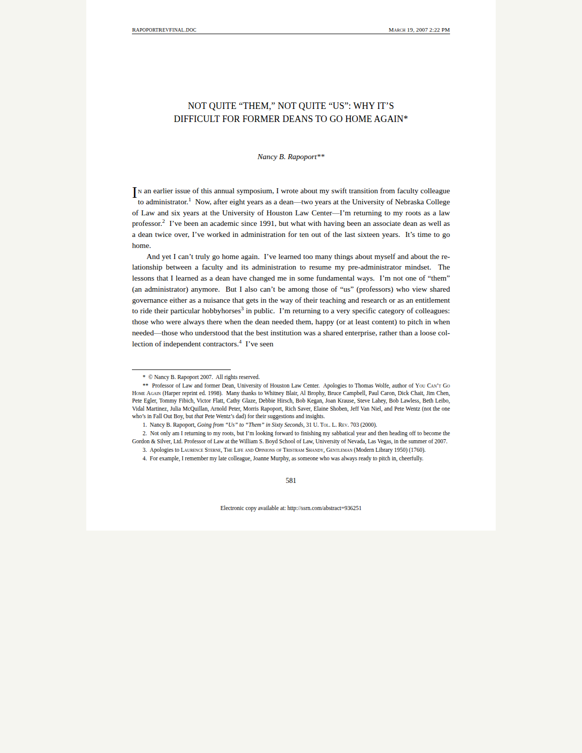RAPOPORTREVFINAL.DOC March 19, 2007 2:22 PM
NOT QUITE “THEM,” NOT QUITE “US”: WHY IT’S
DIFFICULT FOR FORMER DEANS TO GO HOME AGAIN*
Nancy B. Rapoport**
In an earlier issue of this annual symposium, I wrote about my swift transition from faculty colleague to administrator.1 Now, after eight years as a dean—two years at the University of Nebraska College of Law and six years at the University of Houston Law Center—I’m returning to my roots as a law professor.2 I’ve been an academic since 1991, but what with having been an associate dean as well as a dean twice over, I’ve worked in administration for ten out of the last sixteen years. It’s time to go home.
And yet I can’t truly go home again. I’ve learned too many things about myself and about the relationship between a faculty and its administration to resume my pre-administrator mindset. The lessons that I learned as a dean have changed me in some fundamental ways. I’m not one of “them” (an administrator) anymore. But I also can’t be among those of “us” (professors) who view shared governance either as a nuisance that gets in the way of their teaching and research or as an entitlement to ride their particular hobbyhorses3 in public. I’m returning to a very specific category of colleagues: those who were always there when the dean needed them, happy (or at least content) to pitch in when needed—those who understood that the best institution was a shared enterprise, rather than a loose collection of independent contractors.4 I’ve seen
* © Nancy B. Rapoport 2007. All rights reserved.
** Professor of Law and former Dean, University of Houston Law Center. Apologies to Thomas Wolfe, author of You Can’t Go Home Again (Harper reprint ed. 1998). Many thanks to Whitney Blair, Al Brophy, Bruce Campbell, Paul Caron, Dick Chait, Jim Chen, Pete Egler, Tommy Fibich, Victor Flatt, Cathy Glaze, Debbie Hirsch, Bob Kegan, Joan Krause, Steve Lahey, Bob Lawless, Beth Leibo, Vidal Martinez, Julia McQuillan, Arnold Peter, Morris Rapoport, Rich Saver, Elaine Shoben, Jeff Van Niel, and Pete Wentz (not the one who’s in Fall Out Boy, but that Pete Wentz’s dad) for their suggestions and insights.
1. Nancy B. Rapoport, Going from “Us” to “Them” in Sixty Seconds, 31 U. Tol. L. Rev. 703 (2000).
2. Not only am I returning to my roots, but I’m looking forward to finishing my sabbatical year and then heading off to become the Gordon & Silver, Ltd. Professor of Law at the William S. Boyd School of Law, University of Nevada, Las Vegas, in the summer of 2007.
3. Apologies to Laurence Sterne, The Life and Opinions of Tristram Shandy, Gentleman (Modern Library 1950) (1760).
4. For example, I remember my late colleague, Joanne Murphy, as someone who was always ready to pitch in, cheerfully.
581
Electronic copy available at: http://ssrn.com/abstract=936251